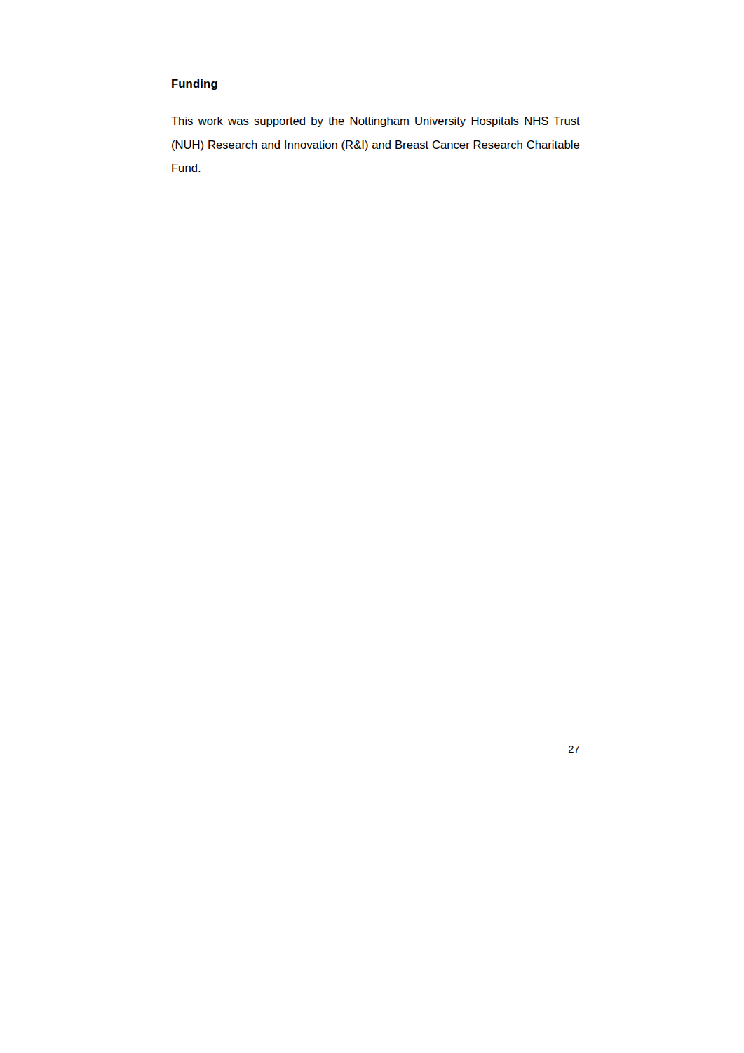Funding
This work was supported by the Nottingham University Hospitals NHS Trust (NUH) Research and Innovation (R&I) and Breast Cancer Research Charitable Fund.
27